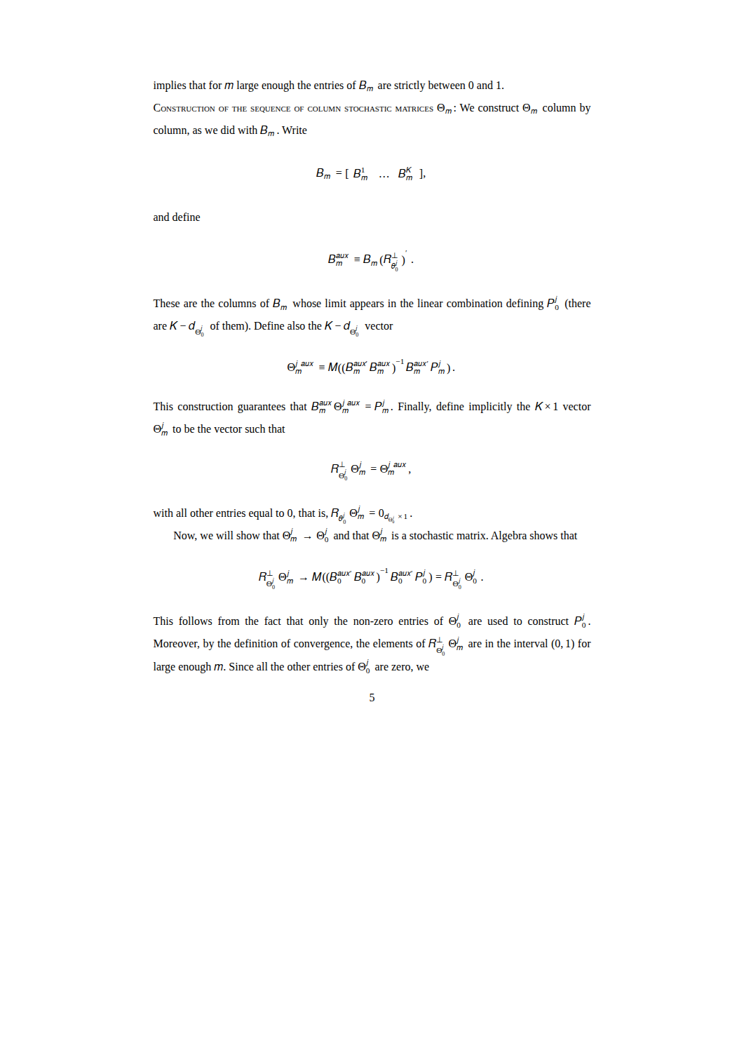implies that for m large enough the entries of Bm are strictly between 0 and 1.
Construction of the sequence of column stochastic matrices Θm: We construct Θm column by column, as we did with Bm. Write
Bm = [ Bm1 … BmK ] ,
and define
Bmaux ≡ Bm (Rθ0j⊥) ′ .
These are the columns of Bm whose limit appears in the linear combination defining P0j (there are K−dΘ0j of them). Define also the K−dΘ0j vector
Θ m jaux ≡ M ( ( Bmaux′ Bmaux ) −1 Bmaux′ Pmj ) .
This construction guarantees that BmauxΘmjaux=Pmj. Finally, define implicitly the K×1 vector Θmj to be the vector such that
RΘ0j⊥ Θmj = Θ m jaux ,
with all other entries equal to 0, that is, Rθ0jΘmj=0dΘ0j×1.
Now, we will show that Θmj→Θ0j and that Θmj is a stochastic matrix. Algebra shows that
RΘ0j⊥ Θmj → M ( ( B0aux′ B0aux ) −1 B0aux′ P0j ) = RΘ0j⊥ Θ0j .
This follows from the fact that only the non-zero entries of Θ0j are used to construct P0j. Moreover, by the definition of convergence, the elements of RΘ0j⊥Θmj are in the interval (0,1) for large enough m. Since all the other entries of Θ0j are zero, we
5